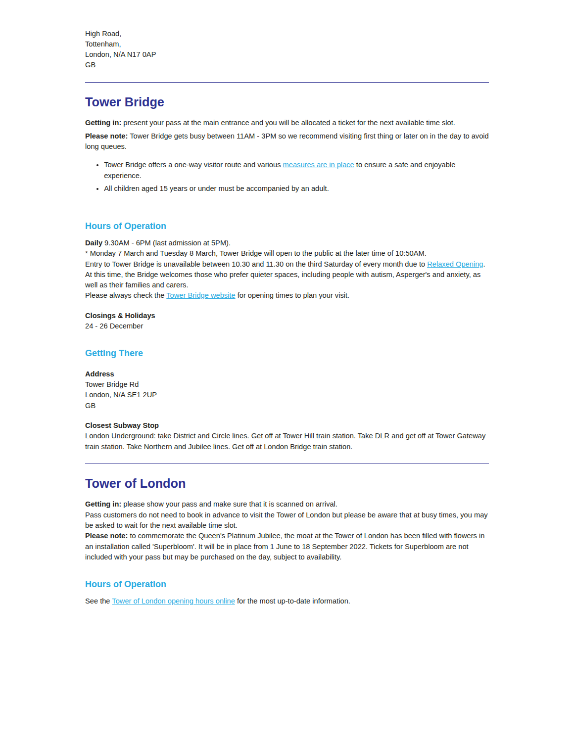High Road,
Tottenham,
London, N/A N17 0AP
GB
Tower Bridge
Getting in: present your pass at the main entrance and you will be allocated a ticket for the next available time slot.
Please note: Tower Bridge gets busy between 11AM - 3PM so we recommend visiting first thing or later on in the day to avoid long queues.
Tower Bridge offers a one-way visitor route and various measures are in place to ensure a safe and enjoyable experience.
All children aged 15 years or under must be accompanied by an adult.
Hours of Operation
Daily 9.30AM - 6PM (last admission at 5PM).
* Monday 7 March and Tuesday 8 March, Tower Bridge will open to the public at the later time of 10:50AM.
Entry to Tower Bridge is unavailable between 10.30 and 11.30 on the third Saturday of every month due to Relaxed Opening. At this time, the Bridge welcomes those who prefer quieter spaces, including people with autism, Asperger's and anxiety, as well as their families and carers.
Please always check the Tower Bridge website for opening times to plan your visit.
Closings & Holidays
24 - 26 December
Getting There
Address
Tower Bridge Rd
London, N/A SE1 2UP
GB
Closest Subway Stop
London Underground: take District and Circle lines. Get off at Tower Hill train station. Take DLR and get off at Tower Gateway train station. Take Northern and Jubilee lines. Get off at London Bridge train station.
Tower of London
Getting in: please show your pass and make sure that it is scanned on arrival.
Pass customers do not need to book in advance to visit the Tower of London but please be aware that at busy times, you may be asked to wait for the next available time slot.
Please note: to commemorate the Queen's Platinum Jubilee, the moat at the Tower of London has been filled with flowers in an installation called 'Superbloom'. It will be in place from 1 June to 18 September 2022. Tickets for Superbloom are not included with your pass but may be purchased on the day, subject to availability.
Hours of Operation
See the Tower of London opening hours online for the most up-to-date information.